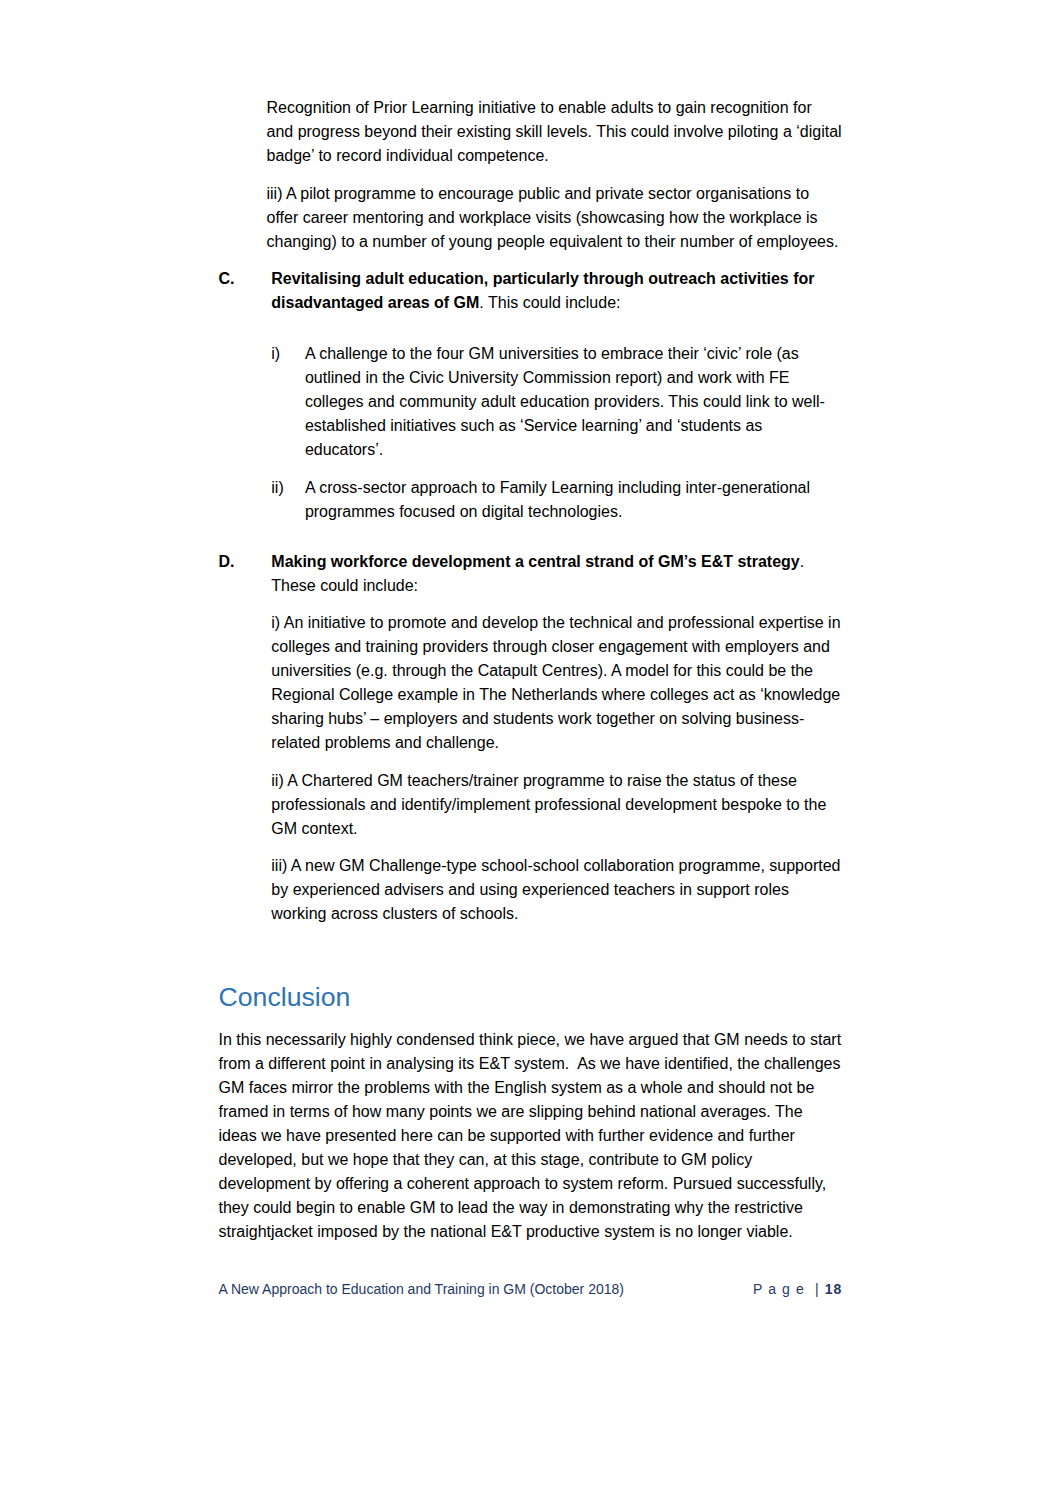Recognition of Prior Learning initiative to enable adults to gain recognition for and progress beyond their existing skill levels. This could involve piloting a ‘digital badge’ to record individual competence.
iii) A pilot programme to encourage public and private sector organisations to offer career mentoring and workplace visits (showcasing how the workplace is changing) to a number of young people equivalent to their number of employees.
C.
Revitalising adult education, particularly through outreach activities for disadvantaged areas of GM. This could include:
i)
A challenge to the four GM universities to embrace their ‘civic’ role (as outlined in the Civic University Commission report) and work with FE colleges and community adult education providers. This could link to well-established initiatives such as ‘Service learning’ and ‘students as educators’.
ii)
A cross-sector approach to Family Learning including inter-generational programmes focused on digital technologies.
D.
Making workforce development a central strand of GM’s E&T strategy. These could include:
i) An initiative to promote and develop the technical and professional expertise in colleges and training providers through closer engagement with employers and universities (e.g. through the Catapult Centres). A model for this could be the Regional College example in The Netherlands where colleges act as ‘knowledge sharing hubs’ – employers and students work together on solving business-related problems and challenge.
ii) A Chartered GM teachers/trainer programme to raise the status of these professionals and identify/implement professional development bespoke to the GM context.
iii) A new GM Challenge-type school-school collaboration programme, supported by experienced advisers and using experienced teachers in support roles working across clusters of schools.
Conclusion
In this necessarily highly condensed think piece, we have argued that GM needs to start from a different point in analysing its E&T system. As we have identified, the challenges GM faces mirror the problems with the English system as a whole and should not be framed in terms of how many points we are slipping behind national averages. The ideas we have presented here can be supported with further evidence and further developed, but we hope that they can, at this stage, contribute to GM policy development by offering a coherent approach to system reform. Pursued successfully, they could begin to enable GM to lead the way in demonstrating why the restrictive straightjacket imposed by the national E&T productive system is no longer viable.
A New Approach to Education and Training in GM (October 2018)
P a g e | 18